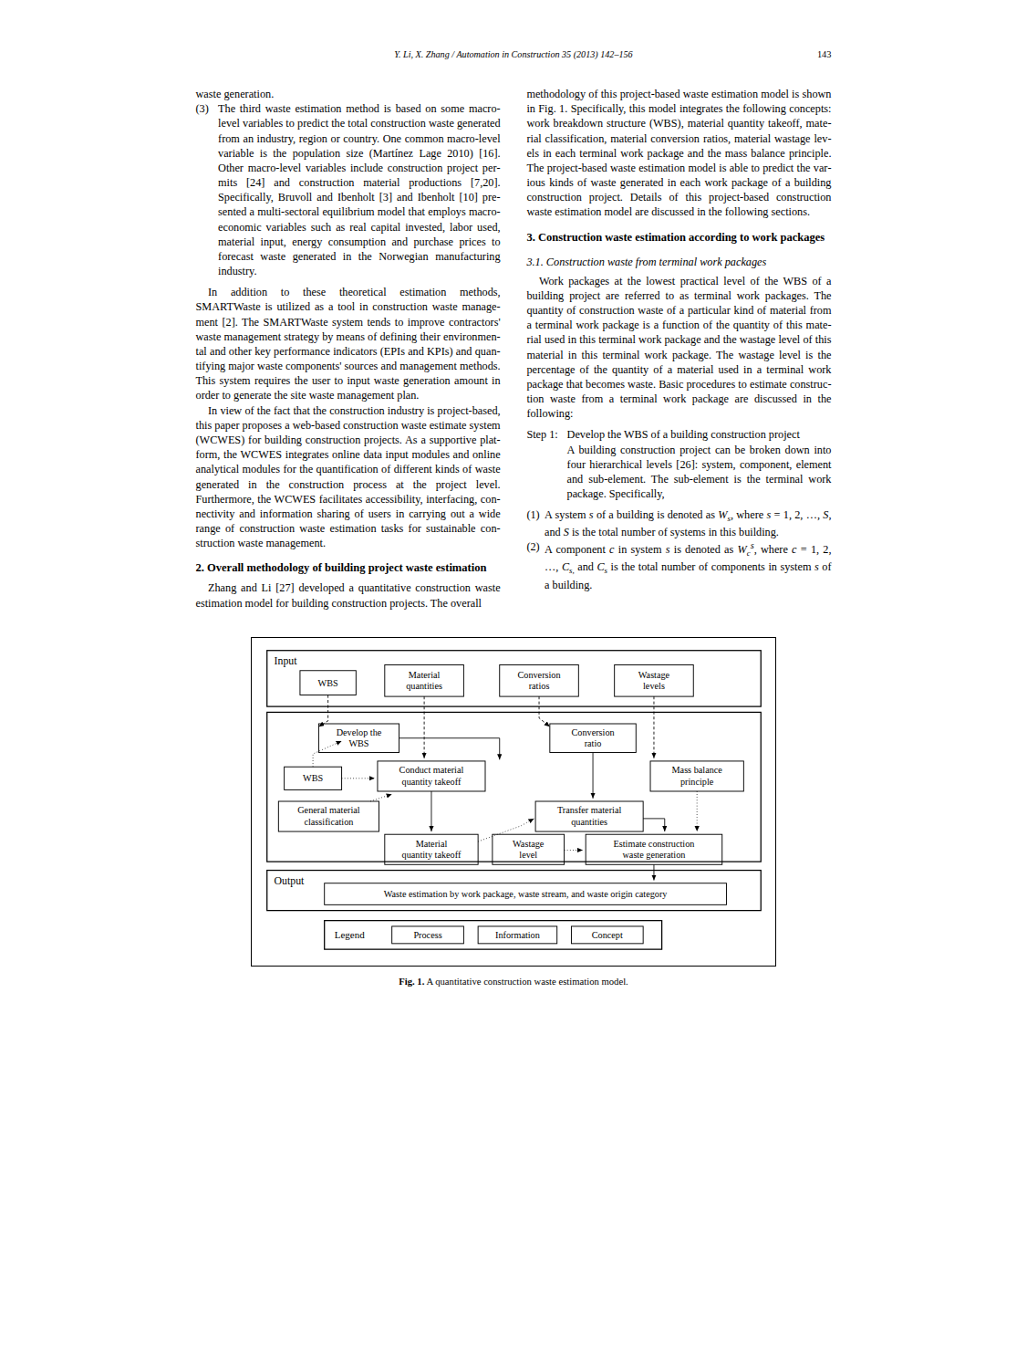Y. Li, X. Zhang / Automation in Construction 35 (2013) 142–156 143
waste generation.
(3)
The third waste estimation method is based on some macro-level variables to predict the total construction waste generated from an industry, region or country. One common macro-level variable is the population size (Martínez Lage 2010) [16]. Other macro-level variables include construction project permits [24] and construction material productions [7,20]. Specifically, Bruvoll and Ibenholt [3] and Ibenholt [10] presented a multi-sectoral equilibrium model that employs macroeconomic variables such as real capital invested, labor used, material input, energy consumption and purchase prices to forecast waste generated in the Norwegian manufacturing industry.
In addition to these theoretical estimation methods, SMARTWaste is utilized as a tool in construction waste management [2]. The SMARTWaste system tends to improve contractors' waste management strategy by means of defining their environmental and other key performance indicators (EPIs and KPIs) and quantifying major waste components' sources and management methods. This system requires the user to input waste generation amount in order to generate the site waste management plan.
In view of the fact that the construction industry is project-based, this paper proposes a web-based construction waste estimate system (WCWES) for building construction projects. As a supportive platform, the WCWES integrates online data input modules and online analytical modules for the quantification of different kinds of waste generated in the construction process at the project level. Furthermore, the WCWES facilitates accessibility, interfacing, connectivity and information sharing of users in carrying out a wide range of construction waste estimation tasks for sustainable construction waste management.
2. Overall methodology of building project waste estimation
Zhang and Li [27] developed a quantitative construction waste estimation model for building construction projects. The overall
methodology of this project-based waste estimation model is shown in Fig. 1. Specifically, this model integrates the following concepts: work breakdown structure (WBS), material quantity takeoff, material classification, material conversion ratios, material wastage levels in each terminal work package and the mass balance principle. The project-based waste estimation model is able to predict the various kinds of waste generated in each work package of a building construction project. Details of this project-based construction waste estimation model are discussed in the following sections.
3. Construction waste estimation according to work packages
3.1. Construction waste from terminal work packages
Work packages at the lowest practical level of the WBS of a building project are referred to as terminal work packages. The quantity of construction waste of a particular kind of material from a terminal work package is a function of the quantity of this material used in this terminal work package and the wastage level of this material in this terminal work package. The wastage level is the percentage of the quantity of a material used in a terminal work package that becomes waste. Basic procedures to estimate construction waste from a terminal work package are discussed in the following:
Step 1:
Develop the WBS of a building construction project
A building construction project can be broken down into four hierarchical levels [26]: system, component, element and sub-element. The sub-element is the terminal work package. Specifically,
(1)
A system s of a building is denoted as Ws, where s = 1, 2, …, S, and S is the total number of systems in this building.
(2)
A component c in system s is denoted as Wcs, where c = 1, 2, …, Cs, and Cs is the total number of components in system s of a building.
Input WBS Material quantities Conversion ratios Wastage levels Develop the WBS Conversion ratio WBS Conduct material quantity takeoff Mass balance principle General material classification Transfer material quantities Material quantity takeoff Wastage level Estimate construction waste generation Output Waste estimation by work package, waste stream, and waste origin category Legend Process Information Concept
Fig. 1. A quantitative construction waste estimation model.